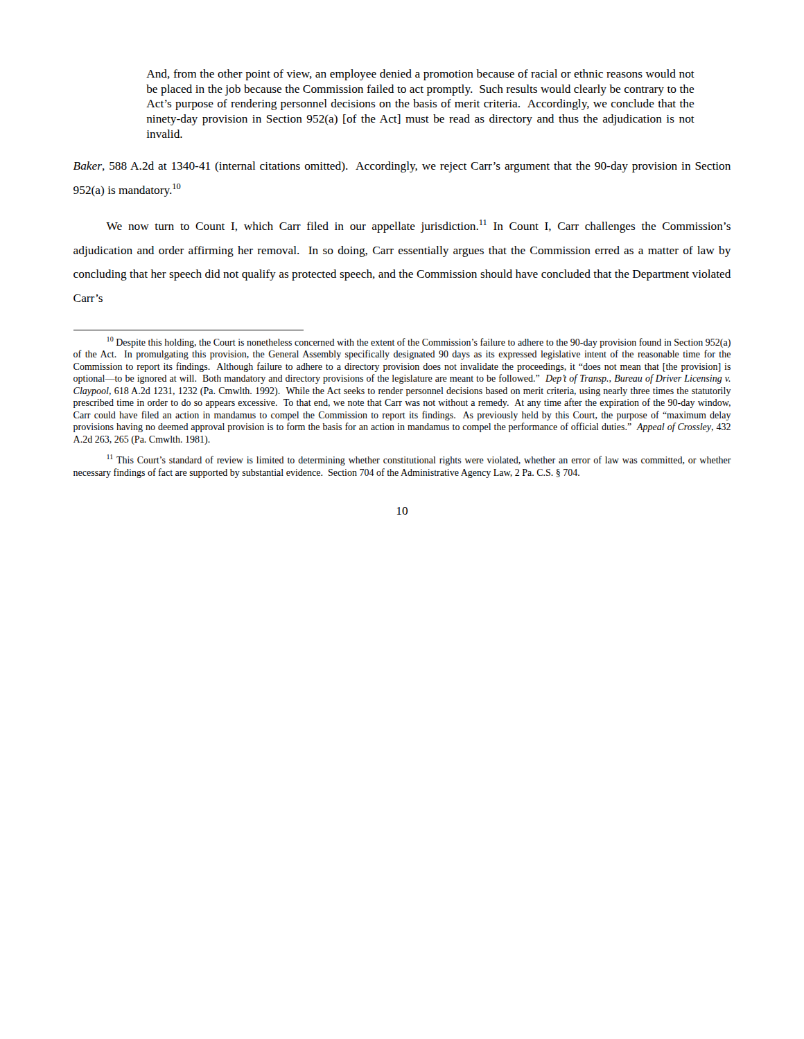And, from the other point of view, an employee denied a promotion because of racial or ethnic reasons would not be placed in the job because the Commission failed to act promptly. Such results would clearly be contrary to the Act’s purpose of rendering personnel decisions on the basis of merit criteria. Accordingly, we conclude that the ninety-day provision in Section 952(a) [of the Act] must be read as directory and thus the adjudication is not invalid.
Baker, 588 A.2d at 1340-41 (internal citations omitted). Accordingly, we reject Carr’s argument that the 90-day provision in Section 952(a) is mandatory.10
We now turn to Count I, which Carr filed in our appellate jurisdiction.11 In Count I, Carr challenges the Commission’s adjudication and order affirming her removal. In so doing, Carr essentially argues that the Commission erred as a matter of law by concluding that her speech did not qualify as protected speech, and the Commission should have concluded that the Department violated Carr’s
10 Despite this holding, the Court is nonetheless concerned with the extent of the Commission’s failure to adhere to the 90-day provision found in Section 952(a) of the Act. In promulgating this provision, the General Assembly specifically designated 90 days as its expressed legislative intent of the reasonable time for the Commission to report its findings. Although failure to adhere to a directory provision does not invalidate the proceedings, it “does not mean that [the provision] is optional—to be ignored at will. Both mandatory and directory provisions of the legislature are meant to be followed.” Dep’t of Transp., Bureau of Driver Licensing v. Claypool, 618 A.2d 1231, 1232 (Pa. Cmwlth. 1992). While the Act seeks to render personnel decisions based on merit criteria, using nearly three times the statutorily prescribed time in order to do so appears excessive. To that end, we note that Carr was not without a remedy. At any time after the expiration of the 90-day window, Carr could have filed an action in mandamus to compel the Commission to report its findings. As previously held by this Court, the purpose of “maximum delay provisions having no deemed approval provision is to form the basis for an action in mandamus to compel the performance of official duties.” Appeal of Crossley, 432 A.2d 263, 265 (Pa. Cmwlth. 1981).
11 This Court’s standard of review is limited to determining whether constitutional rights were violated, whether an error of law was committed, or whether necessary findings of fact are supported by substantial evidence. Section 704 of the Administrative Agency Law, 2 Pa. C.S. § 704.
10